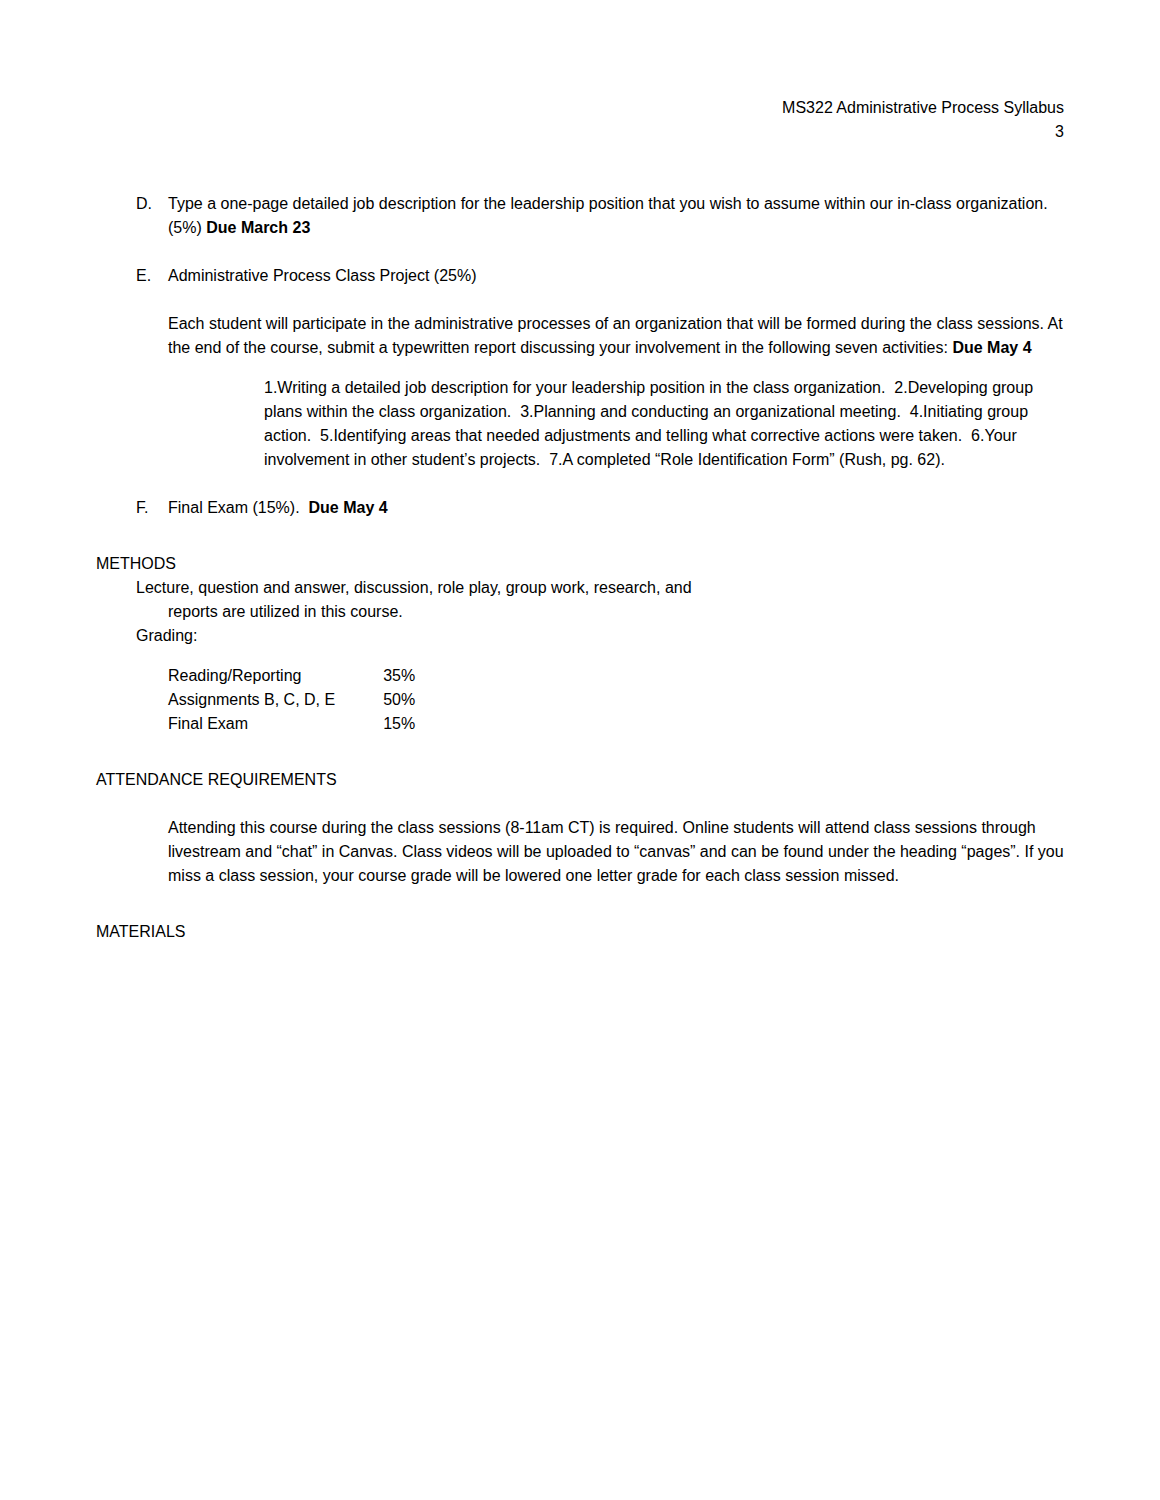MS322 Administrative Process Syllabus 3
D. Type a one-page detailed job description for the leadership position that you wish to assume within our in-class organization. (5%) Due March 23
E. Administrative Process Class Project (25%)
Each student will participate in the administrative processes of an organization that will be formed during the class sessions. At the end of the course, submit a typewritten report discussing your involvement in the following seven activities: Due May 4
1.Writing a detailed job description for your leadership position in the class organization. 2.Developing group plans within the class organization. 3.Planning and conducting an organizational meeting. 4.Initiating group action. 5.Identifying areas that needed adjustments and telling what corrective actions were taken. 6.Your involvement in other student’s projects. 7.A completed “Role Identification Form” (Rush, pg. 62).
F. Final Exam (15%). Due May 4
METHODS
Lecture, question and answer, discussion, role play, group work, research, and
reports are utilized in this course.
Grading:
| Reading/Reporting | 35% |
| Assignments B, C, D, E | 50% |
| Final Exam | 15% |
ATTENDANCE REQUIREMENTS
Attending this course during the class sessions (8-11am CT) is required. Online students will attend class sessions through livestream and “chat” in Canvas. Class videos will be uploaded to “canvas” and can be found under the heading “pages”. If you miss a class session, your course grade will be lowered one letter grade for each class session missed.
MATERIALS